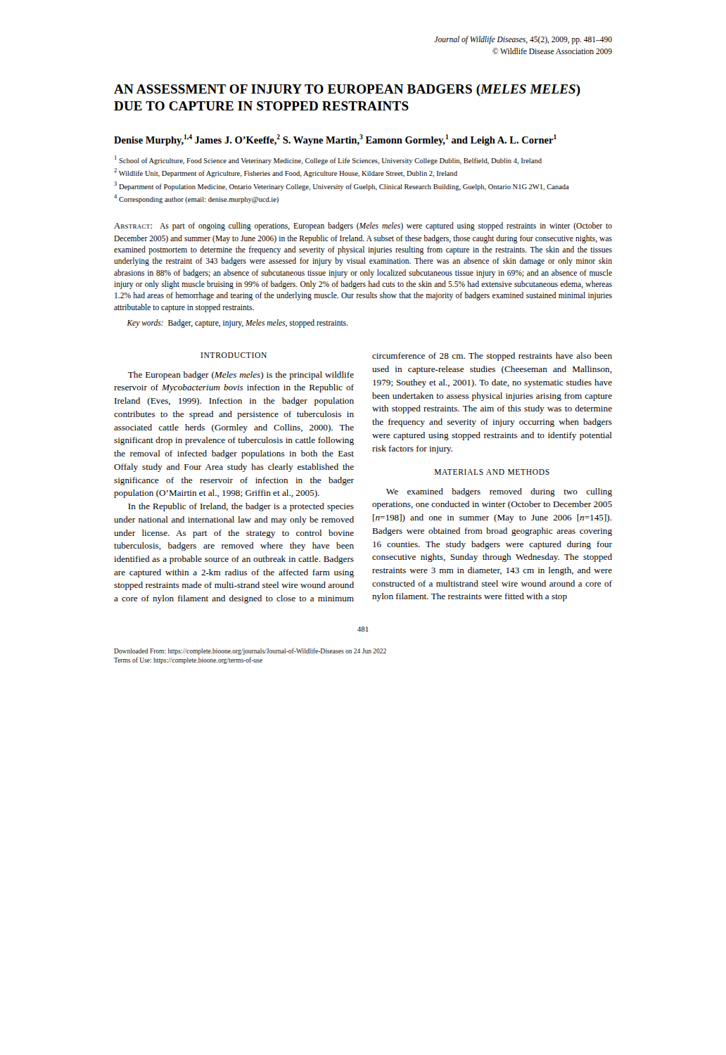Journal of Wildlife Diseases, 45(2), 2009, pp. 481–490
© Wildlife Disease Association 2009
An Assessment of Injury to European Badgers (Meles meles) Due to Capture in Stopped Restraints
Denise Murphy,1,4 James J. O’Keeffe,2 S. Wayne Martin,3 Eamonn Gormley,1 and Leigh A. L. Corner1
1 School of Agriculture, Food Science and Veterinary Medicine, College of Life Sciences, University College Dublin, Belfield, Dublin 4, Ireland
2 Wildlife Unit, Department of Agriculture, Fisheries and Food, Agriculture House, Kildare Street, Dublin 2, Ireland
3 Department of Population Medicine, Ontario Veterinary College, University of Guelph, Clinical Research Building, Guelph, Ontario N1G 2W1, Canada
4 Corresponding author (email: denise.murphy@ucd.ie)
Abstract: As part of ongoing culling operations, European badgers (Meles meles) were captured using stopped restraints in winter (October to December 2005) and summer (May to June 2006) in the Republic of Ireland. A subset of these badgers, those caught during four consecutive nights, was examined postmortem to determine the frequency and severity of physical injuries resulting from capture in the restraints. The skin and the tissues underlying the restraint of 343 badgers were assessed for injury by visual examination. There was an absence of skin damage or only minor skin abrasions in 88% of badgers; an absence of subcutaneous tissue injury or only localized subcutaneous tissue injury in 69%; and an absence of muscle injury or only slight muscle bruising in 99% of badgers. Only 2% of badgers had cuts to the skin and 5.5% had extensive subcutaneous edema, whereas 1.2% had areas of hemorrhage and tearing of the underlying muscle. Our results show that the majority of badgers examined sustained minimal injuries attributable to capture in stopped restraints.
Key words: Badger, capture, injury, Meles meles, stopped restraints.
Introduction
The European badger (Meles meles) is the principal wildlife reservoir of Mycobacterium bovis infection in the Republic of Ireland (Eves, 1999). Infection in the badger population contributes to the spread and persistence of tuberculosis in associated cattle herds (Gormley and Collins, 2000). The significant drop in prevalence of tuberculosis in cattle following the removal of infected badger populations in both the East Offaly study and Four Area study has clearly established the significance of the reservoir of infection in the badger population (O’Mairtin et al., 1998; Griffin et al., 2005).
In the Republic of Ireland, the badger is a protected species under national and international law and may only be removed under license. As part of the strategy to control bovine tuberculosis, badgers are removed where they have been identified as a probable source of an outbreak in cattle. Badgers are captured within a 2-km radius of the affected farm using stopped restraints made of multi-strand steel wire wound around a core of nylon filament and designed to close to a minimum circumference of 28 cm. The stopped restraints have also been used in capture-release studies (Cheeseman and Mallinson, 1979; Southey et al., 2001). To date, no systematic studies have been undertaken to assess physical injuries arising from capture with stopped restraints. The aim of this study was to determine the frequency and severity of injury occurring when badgers were captured using stopped restraints and to identify potential risk factors for injury.
Materials and Methods
We examined badgers removed during two culling operations, one conducted in winter (October to December 2005 [n=198]) and one in summer (May to June 2006 [n=145]). Badgers were obtained from broad geographic areas covering 16 counties. The study badgers were captured during four consecutive nights, Sunday through Wednesday. The stopped restraints were 3 mm in diameter, 143 cm in length, and were constructed of a multistrand steel wire wound around a core of nylon filament. The restraints were fitted with a stop
481
Downloaded From: https://complete.bioone.org/journals/Journal-of-Wildlife-Diseases on 24 Jun 2022 Terms of Use: https://complete.bioone.org/terms-of-use